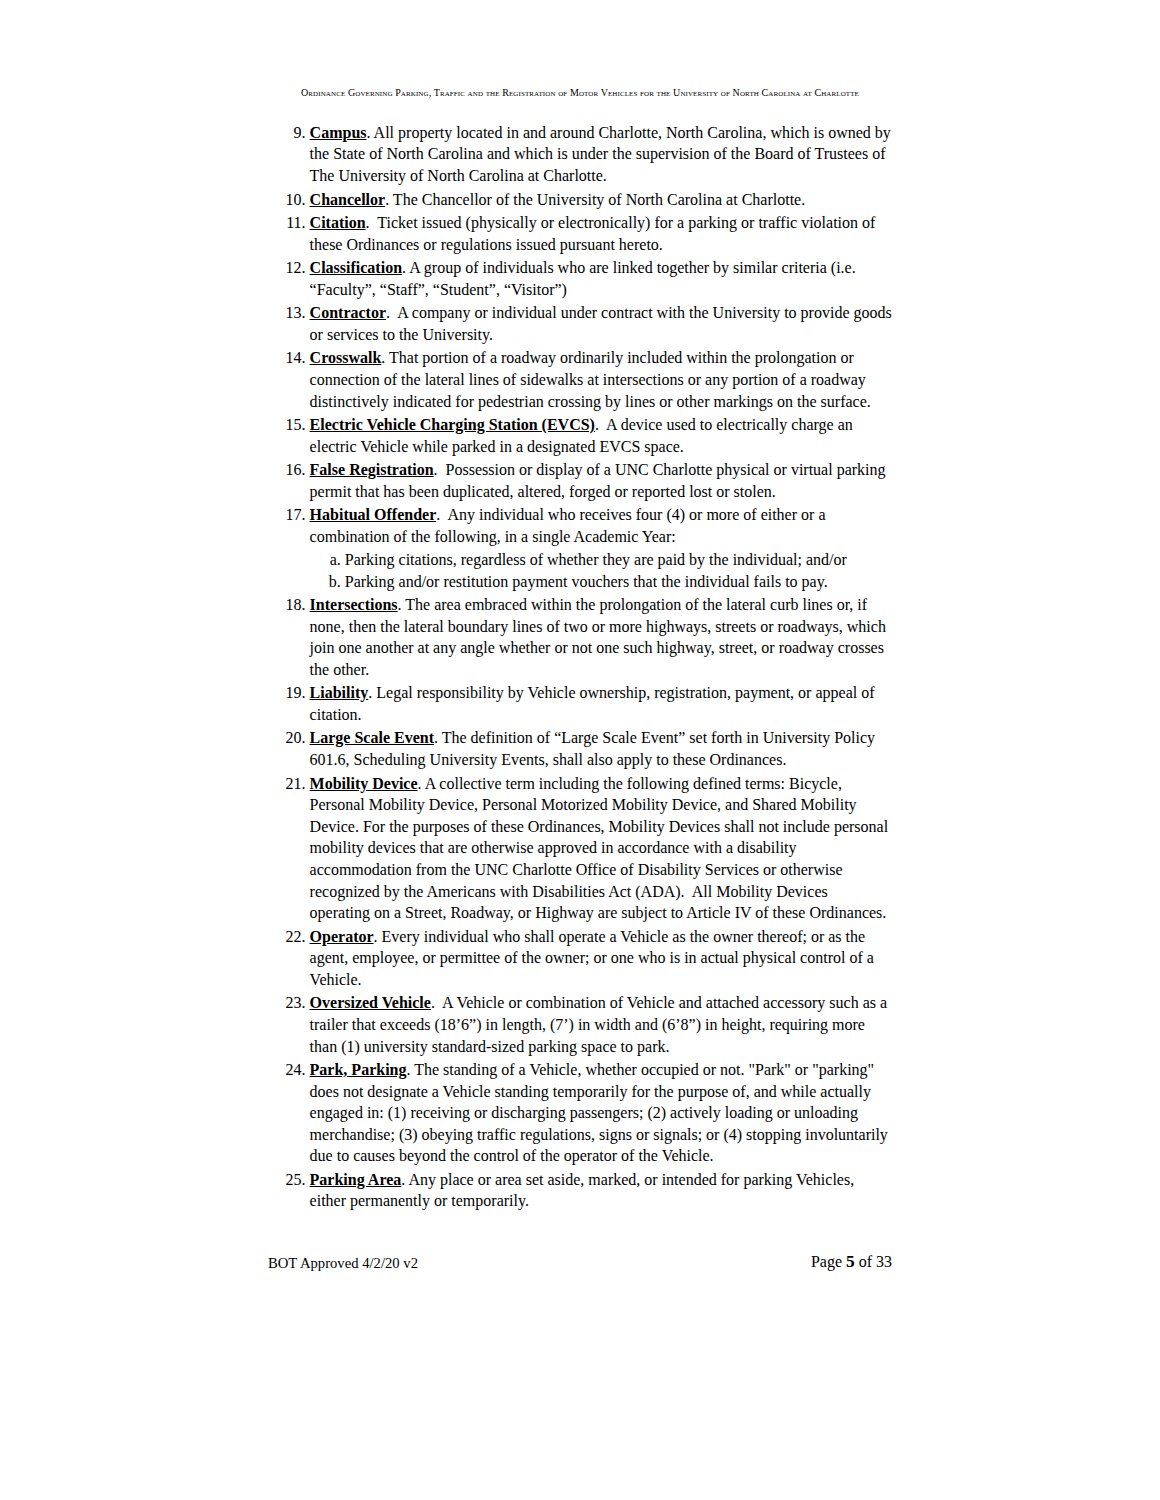Ordinance Governing Parking, Traffic and the Registration of Motor Vehicles for the University of North Carolina at Charlotte
Campus. All property located in and around Charlotte, North Carolina, which is owned by the State of North Carolina and which is under the supervision of the Board of Trustees of The University of North Carolina at Charlotte.
Chancellor. The Chancellor of the University of North Carolina at Charlotte.
Citation. Ticket issued (physically or electronically) for a parking or traffic violation of these Ordinances or regulations issued pursuant hereto.
Classification. A group of individuals who are linked together by similar criteria (i.e. “Faculty”, “Staff”, “Student”, “Visitor”)
Contractor. A company or individual under contract with the University to provide goods or services to the University.
Crosswalk. That portion of a roadway ordinarily included within the prolongation or connection of the lateral lines of sidewalks at intersections or any portion of a roadway distinctively indicated for pedestrian crossing by lines or other markings on the surface.
Electric Vehicle Charging Station (EVCS). A device used to electrically charge an electric Vehicle while parked in a designated EVCS space.
False Registration. Possession or display of a UNC Charlotte physical or virtual parking permit that has been duplicated, altered, forged or reported lost or stolen.
Habitual Offender. Any individual who receives four (4) or more of either or a combination of the following, in a single Academic Year:
Parking citations, regardless of whether they are paid by the individual; and/or
Parking and/or restitution payment vouchers that the individual fails to pay.
Intersections. The area embraced within the prolongation of the lateral curb lines or, if none, then the lateral boundary lines of two or more highways, streets or roadways, which join one another at any angle whether or not one such highway, street, or roadway crosses the other.
Liability. Legal responsibility by Vehicle ownership, registration, payment, or appeal of citation.
Large Scale Event. The definition of “Large Scale Event” set forth in University Policy 601.6, Scheduling University Events, shall also apply to these Ordinances.
Mobility Device. A collective term including the following defined terms: Bicycle, Personal Mobility Device, Personal Motorized Mobility Device, and Shared Mobility Device. For the purposes of these Ordinances, Mobility Devices shall not include personal mobility devices that are otherwise approved in accordance with a disability accommodation from the UNC Charlotte Office of Disability Services or otherwise recognized by the Americans with Disabilities Act (ADA). All Mobility Devices operating on a Street, Roadway, or Highway are subject to Article IV of these Ordinances.
Operator. Every individual who shall operate a Vehicle as the owner thereof; or as the agent, employee, or permittee of the owner; or one who is in actual physical control of a Vehicle.
Oversized Vehicle. A Vehicle or combination of Vehicle and attached accessory such as a trailer that exceeds (18’6”) in length, (7’) in width and (6’8”) in height, requiring more than (1) university standard-sized parking space to park.
Park, Parking. The standing of a Vehicle, whether occupied or not. "Park" or "parking" does not designate a Vehicle standing temporarily for the purpose of, and while actually engaged in: (1) receiving or discharging passengers; (2) actively loading or unloading merchandise; (3) obeying traffic regulations, signs or signals; or (4) stopping involuntarily due to causes beyond the control of the operator of the Vehicle.
Parking Area. Any place or area set aside, marked, or intended for parking Vehicles, either permanently or temporarily.
BOT Approved 4/2/20 v2
Page 5 of 33